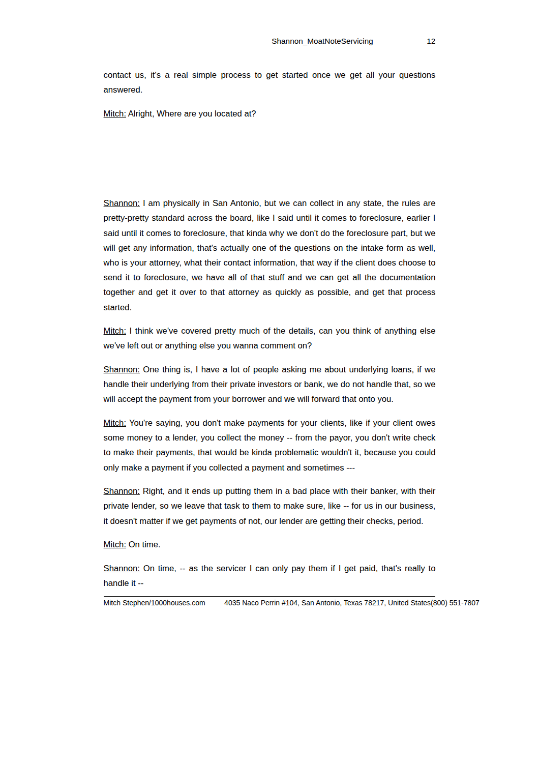Shannon_MoatNoteServicing 12
contact us, it's a real simple process to get started once we get all your questions answered.
Mitch: Alright, Where are you located at?
Shannon: I am physically in San Antonio, but we can collect in any state, the rules are pretty-pretty standard across the board, like I said until it comes to foreclosure, earlier I said until it comes to foreclosure, that kinda why we don't do the foreclosure part, but we will get any information, that's actually one of the questions on the intake form as well, who is your attorney, what their contact information, that way if the client does choose to send it to foreclosure, we have all of that stuff and we can get all the documentation together and get it over to that attorney as quickly as possible, and get that process started.
Mitch: I think we've covered pretty much of the details, can you think of anything else we've left out or anything else you wanna comment on?
Shannon: One thing is, I have a lot of people asking me about underlying loans, if we handle their underlying from their private investors or bank, we do not handle that, so we will accept the payment from your borrower and we will forward that onto you.
Mitch: You're saying, you don't make payments for your clients, like if your client owes some money to a lender, you collect the money -- from the payor, you don't write check to make their payments, that would be kinda problematic wouldn't it, because you could only make a payment if you collected a payment and sometimes ---
Shannon: Right, and it ends up putting them in a bad place with their banker, with their private lender, so we leave that task to them to make sure, like -- for us in our business, it doesn't matter if we get payments of not, our lender are getting their checks, period.
Mitch: On time.
Shannon: On time, -- as the servicer I can only pay them if I get paid, that's really to handle it --
Mitch Stephen/1000houses.com 4035 Naco Perrin #104, San Antonio, Texas 78217, United States(800) 551-7807